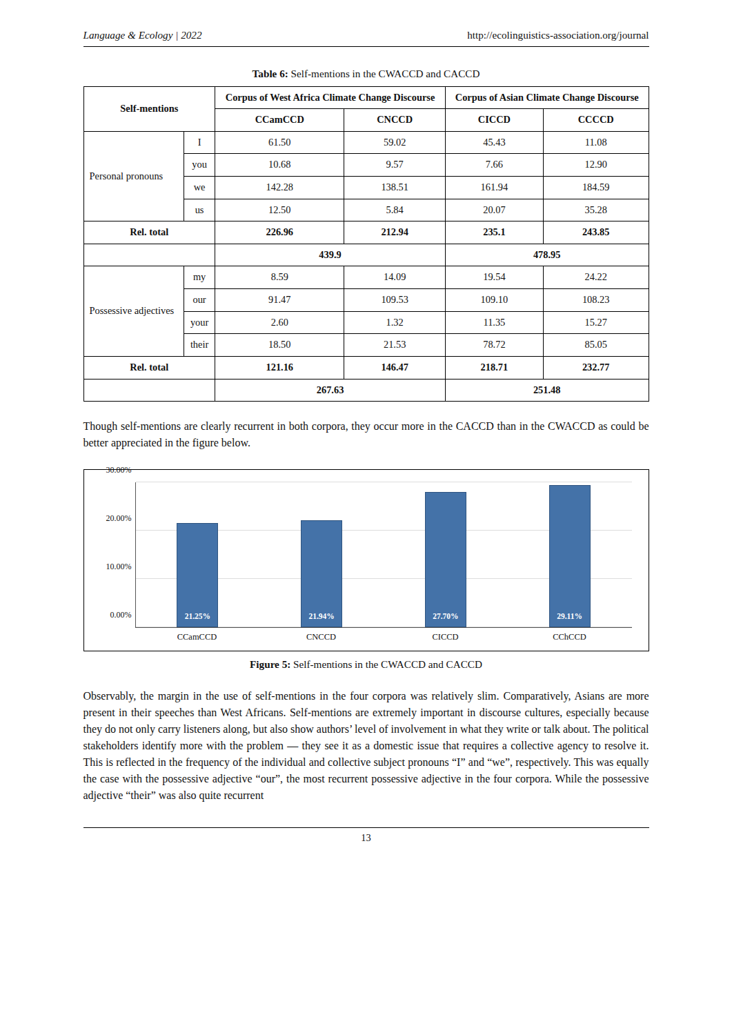Language & Ecology | 2022 http://ecolinguistics-association.org/journal
Table 6: Self-mentions in the CWACCD and CACCD
| Self-mentions | Corpus of West Africa Climate Change Discourse | Corpus of Asian Climate Change Discourse |
| --- | --- | --- |
| CCamCCD | CNCCD | CICCD | CCCCD |
| Personal pronouns | I | 61.50 | 59.02 | 45.43 | 11.08 |
| you | 10.68 | 9.57 | 7.66 | 12.90 |
| we | 142.28 | 138.51 | 161.94 | 184.59 |
| us | 12.50 | 5.84 | 20.07 | 35.28 |
| Rel. total | 226.96 | 212.94 | 235.1 | 243.85 |
| | 439.9 | 478.95 |
| Possessive adjectives | my | 8.59 | 14.09 | 19.54 | 24.22 |
| our | 91.47 | 109.53 | 109.10 | 108.23 |
| your | 2.60 | 1.32 | 11.35 | 15.27 |
| their | 18.50 | 21.53 | 78.72 | 85.05 |
| Rel. total | 121.16 | 146.47 | 218.71 | 232.77 |
| | 267.63 | 251.48 |
Though self-mentions are clearly recurrent in both corpora, they occur more in the CACCD than in the CWACCD as could be better appreciated in the figure below.
0.00%
10.00%
20.00%
30.00%
21.25%
21.94%
27.70%
29.11%
CCamCCD CNCCD CICCD CChCCD
Figure 5: Self-mentions in the CWACCD and CACCD
Observably, the margin in the use of self-mentions in the four corpora was relatively slim. Comparatively, Asians are more present in their speeches than West Africans. Self-mentions are extremely important in discourse cultures, especially because they do not only carry listeners along, but also show authors’ level of involvement in what they write or talk about. The political stakeholders identify more with the problem — they see it as a domestic issue that requires a collective agency to resolve it. This is reflected in the frequency of the individual and collective subject pronouns “I” and “we”, respectively. This was equally the case with the possessive adjective “our”, the most recurrent possessive adjective in the four corpora. While the possessive adjective “their” was also quite recurrent
13